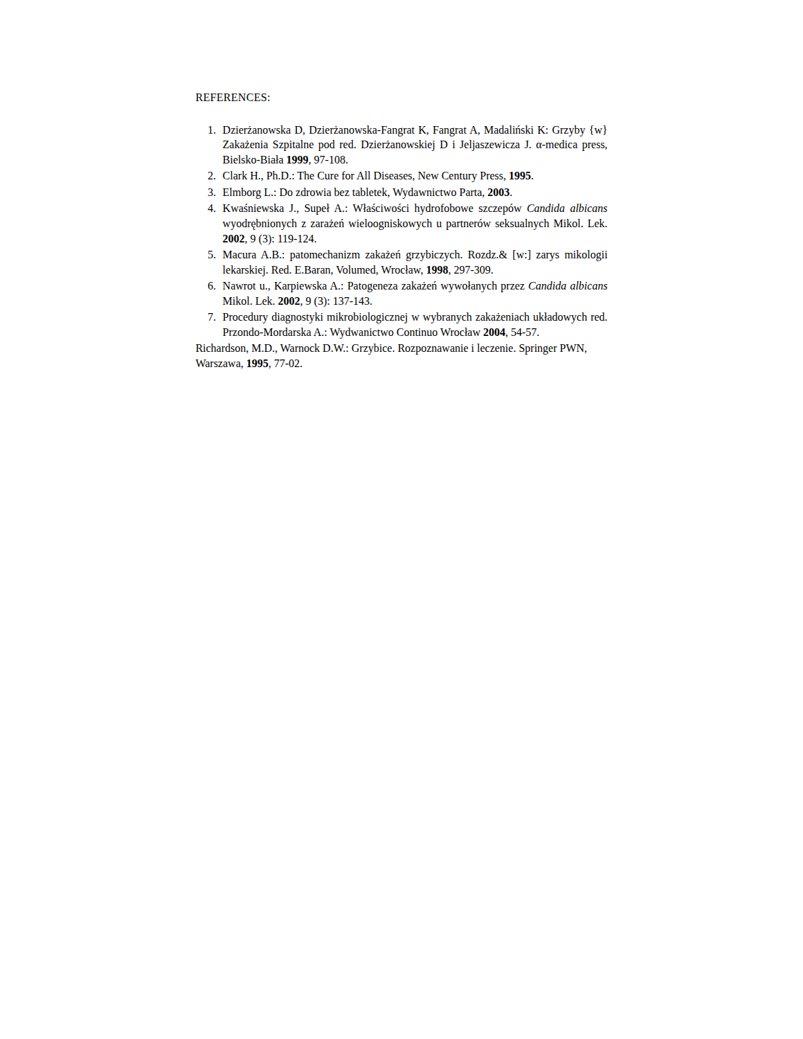REFERENCES:
Dzierżanowska D, Dzierżanowska-Fangrat K, Fangrat A, Madaliński K: Grzyby {w} Zakażenia Szpitalne pod red. Dzierżanowskiej D i Jeljaszewicza J. α-medica press, Bielsko-Biała 1999, 97-108.
Clark H., Ph.D.: The Cure for All Diseases, New Century Press, 1995.
Elmborg L.: Do zdrowia bez tabletek, Wydawnictwo Parta, 2003.
Kwaśniewska J., Supeł A.: Właściwości hydrofobowe szczepów Candida albicans wyodrębnionych z zarażeń wieloogniskowych u partnerów seksualnych Mikol. Lek. 2002, 9 (3): 119-124.
Macura A.B.: patomechanizm zakażeń grzybiczych. Rozdz.& [w:] zarys mikologii lekarskiej. Red. E.Baran, Volumed, Wrocław, 1998, 297-309.
Nawrot u., Karpiewska A.: Patogeneza zakażeń wywołanych przez Candida albicans Mikol. Lek. 2002, 9 (3): 137-143.
Procedury diagnostyki mikrobiologicznej w wybranych zakażeniach układowych red. Przondo-Mordarska A.: Wydwanictwo Continuo Wrocław 2004, 54-57.
Richardson, M.D., Warnock D.W.: Grzybice. Rozpoznawanie i leczenie. Springer PWN,
Warszawa, 1995, 77-02.